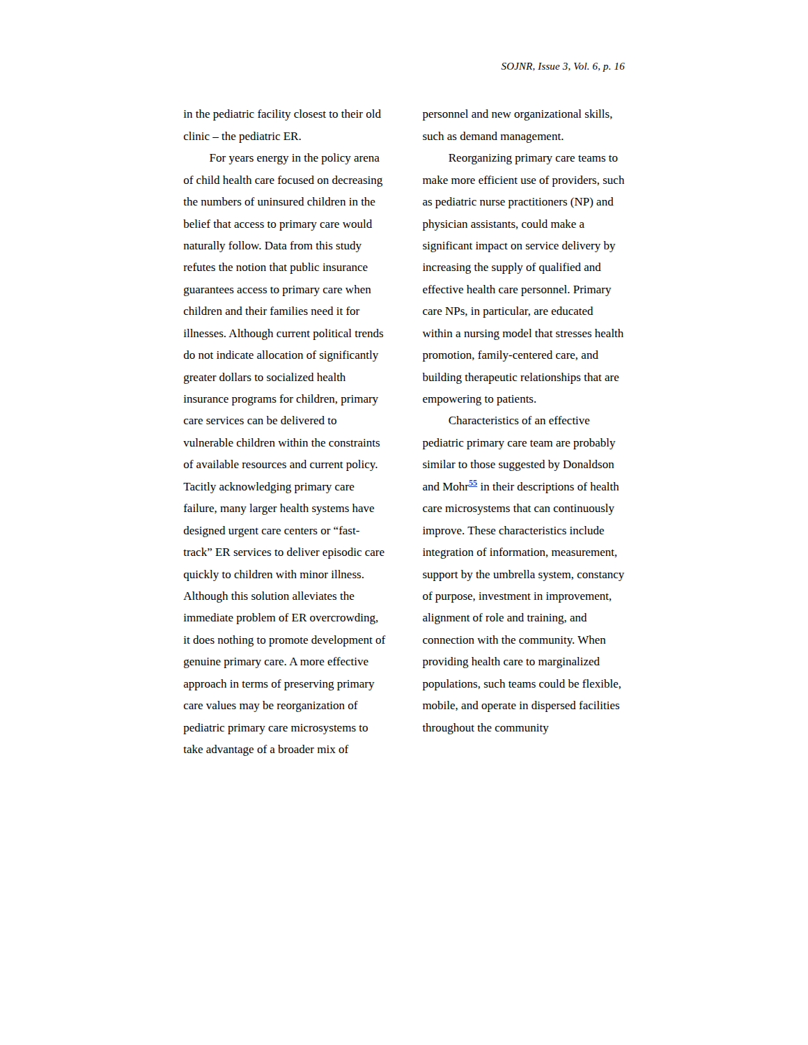SOJNR, Issue 3, Vol. 6, p. 16
in the pediatric facility closest to their old clinic – the pediatric ER.
For years energy in the policy arena of child health care focused on decreasing the numbers of uninsured children in the belief that access to primary care would naturally follow. Data from this study refutes the notion that public insurance guarantees access to primary care when children and their families need it for illnesses. Although current political trends do not indicate allocation of significantly greater dollars to socialized health insurance programs for children, primary care services can be delivered to vulnerable children within the constraints of available resources and current policy. Tacitly acknowledging primary care failure, many larger health systems have designed urgent care centers or “fast-track” ER services to deliver episodic care quickly to children with minor illness. Although this solution alleviates the immediate problem of ER overcrowding, it does nothing to promote development of genuine primary care. A more effective approach in terms of preserving primary care values may be reorganization of pediatric primary care microsystems to take advantage of a broader mix of personnel and new organizational skills, such as demand management.
Reorganizing primary care teams to make more efficient use of providers, such as pediatric nurse practitioners (NP) and physician assistants, could make a significant impact on service delivery by increasing the supply of qualified and effective health care personnel. Primary care NPs, in particular, are educated within a nursing model that stresses health promotion, family-centered care, and building therapeutic relationships that are empowering to patients.
Characteristics of an effective pediatric primary care team are probably similar to those suggested by Donaldson and Mohr55 in their descriptions of health care microsystems that can continuously improve. These characteristics include integration of information, measurement, support by the umbrella system, constancy of purpose, investment in improvement, alignment of role and training, and connection with the community. When providing health care to marginalized populations, such teams could be flexible, mobile, and operate in dispersed facilities throughout the community